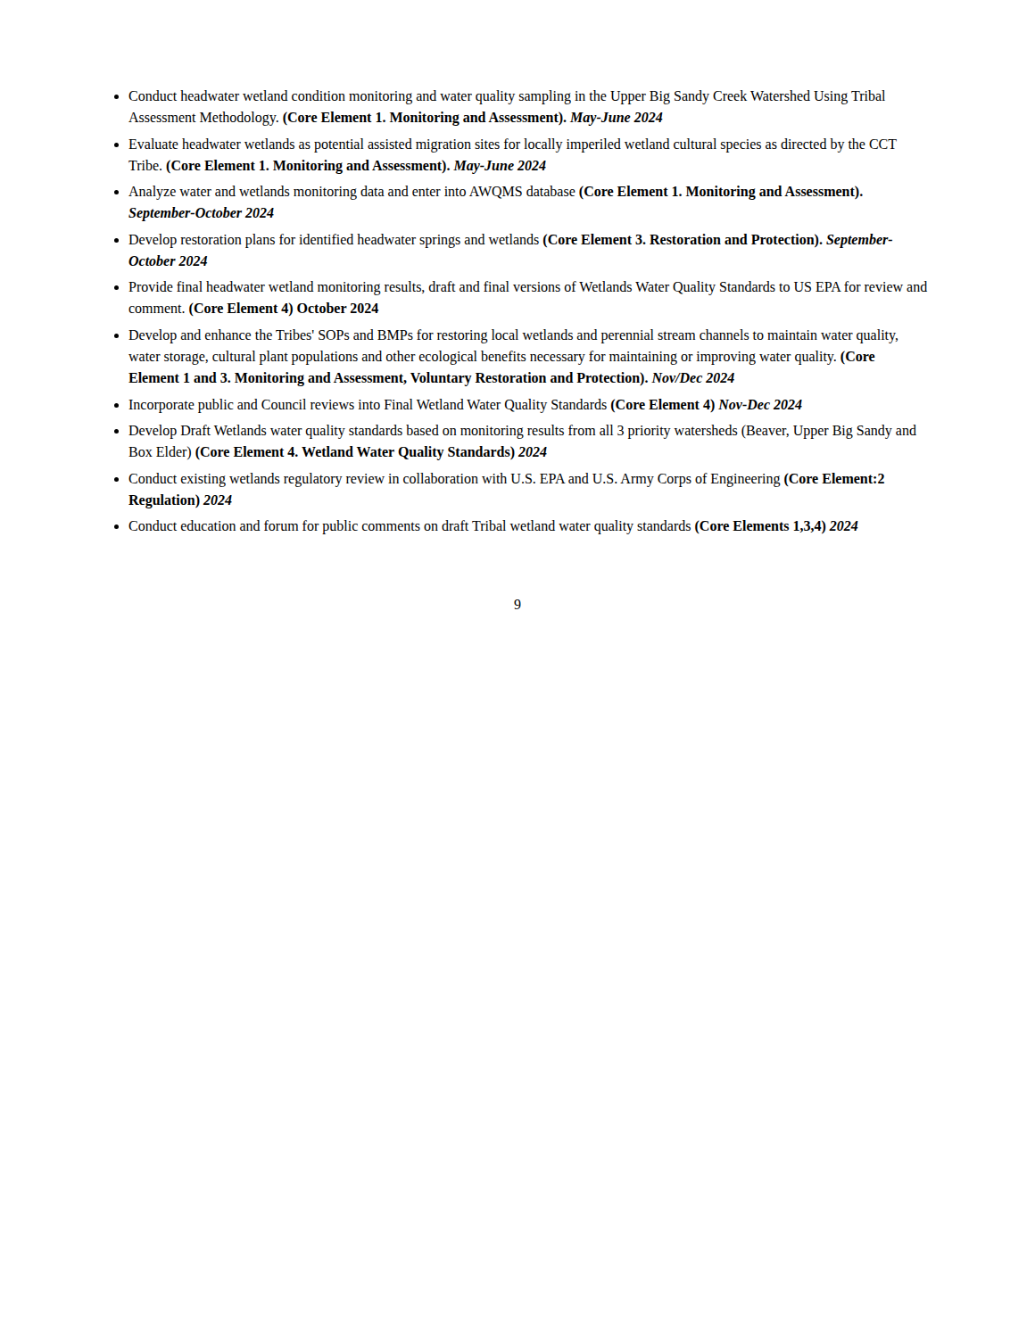Conduct headwater wetland condition monitoring and water quality sampling in the Upper Big Sandy Creek Watershed Using Tribal Assessment Methodology. (Core Element 1. Monitoring and Assessment). May-June 2024
Evaluate headwater wetlands as potential assisted migration sites for locally imperiled wetland cultural species as directed by the CCT Tribe. (Core Element 1. Monitoring and Assessment). May-June 2024
Analyze water and wetlands monitoring data and enter into AWQMS database (Core Element 1. Monitoring and Assessment). September-October 2024
Develop restoration plans for identified headwater springs and wetlands (Core Element 3. Restoration and Protection). September-October 2024
Provide final headwater wetland monitoring results, draft and final versions of Wetlands Water Quality Standards to US EPA for review and comment. (Core Element 4) October 2024
Develop and enhance the Tribes' SOPs and BMPs for restoring local wetlands and perennial stream channels to maintain water quality, water storage, cultural plant populations and other ecological benefits necessary for maintaining or improving water quality. (Core Element 1 and 3. Monitoring and Assessment, Voluntary Restoration and Protection). Nov/Dec 2024
Incorporate public and Council reviews into Final Wetland Water Quality Standards (Core Element 4) Nov-Dec 2024
Develop Draft Wetlands water quality standards based on monitoring results from all 3 priority watersheds (Beaver, Upper Big Sandy and Box Elder) (Core Element 4. Wetland Water Quality Standards) 2024
Conduct existing wetlands regulatory review in collaboration with U.S. EPA and U.S. Army Corps of Engineering (Core Element:2 Regulation) 2024
Conduct education and forum for public comments on draft Tribal wetland water quality standards (Core Elements 1,3,4) 2024
9